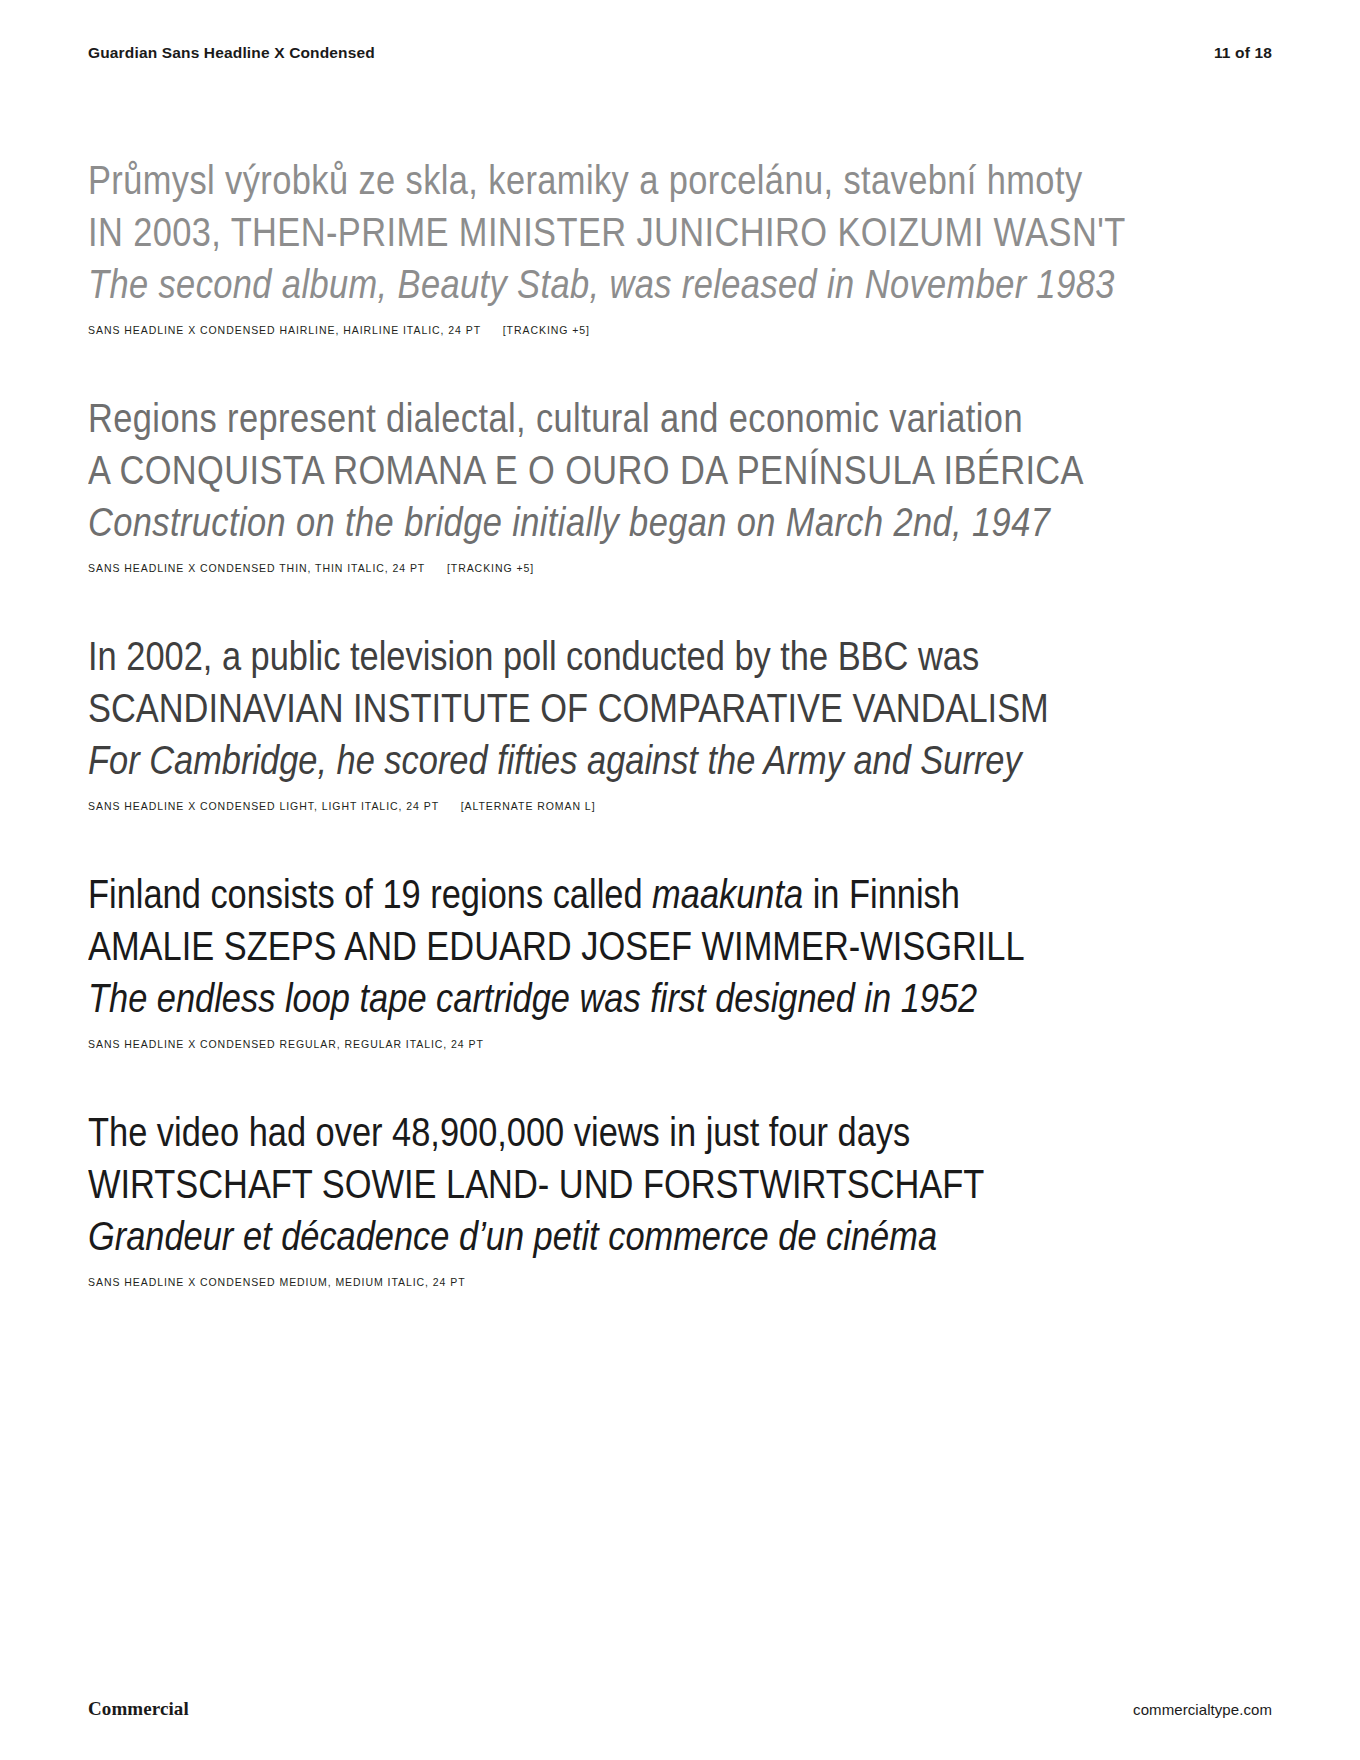Guardian Sans Headline X Condensed
11 of 18
Průmysl výrobků ze skla, keramiky a porcelánu, stavební hmoty
In 2003, then-prime minister Junichiro Koizumi wasn't
The second album, Beauty Stab, was released in November 1983
Sans Headline X Condensed Hairline, Hairline Italic, 24 pt [Tracking +5]
Regions represent dialectal, cultural and economic variation
A conquista romana e o ouro da Península Ibérica
Construction on the bridge initially began on March 2nd, 1947
Sans Headline X Condensed Thin, Thin Italic, 24 pt [Tracking +5]
In 2002, a public television poll conducted by the BBC was
Scandinavian Institute of Comparative Vandalism
For Cambridge, he scored fifties against the Army and Surrey
Sans Headline X Condensed Light, Light Italic, 24 pt [Alternate roman l]
Finland consists of 19 regions called maakunta in Finnish
Amalie Szeps and Eduard Josef Wimmer-Wisgrill
The endless loop tape cartridge was first designed in 1952
Sans Headline X Condensed Regular, Regular Italic, 24 pt
The video had over 48,900,000 views in just four days
Wirtschaft sowie Land- und Forstwirtschaft
Grandeur et décadence d’un petit commerce de cinéma
Sans Headline X Condensed Medium, Medium Italic, 24 pt
Commercial
commercialtype.com